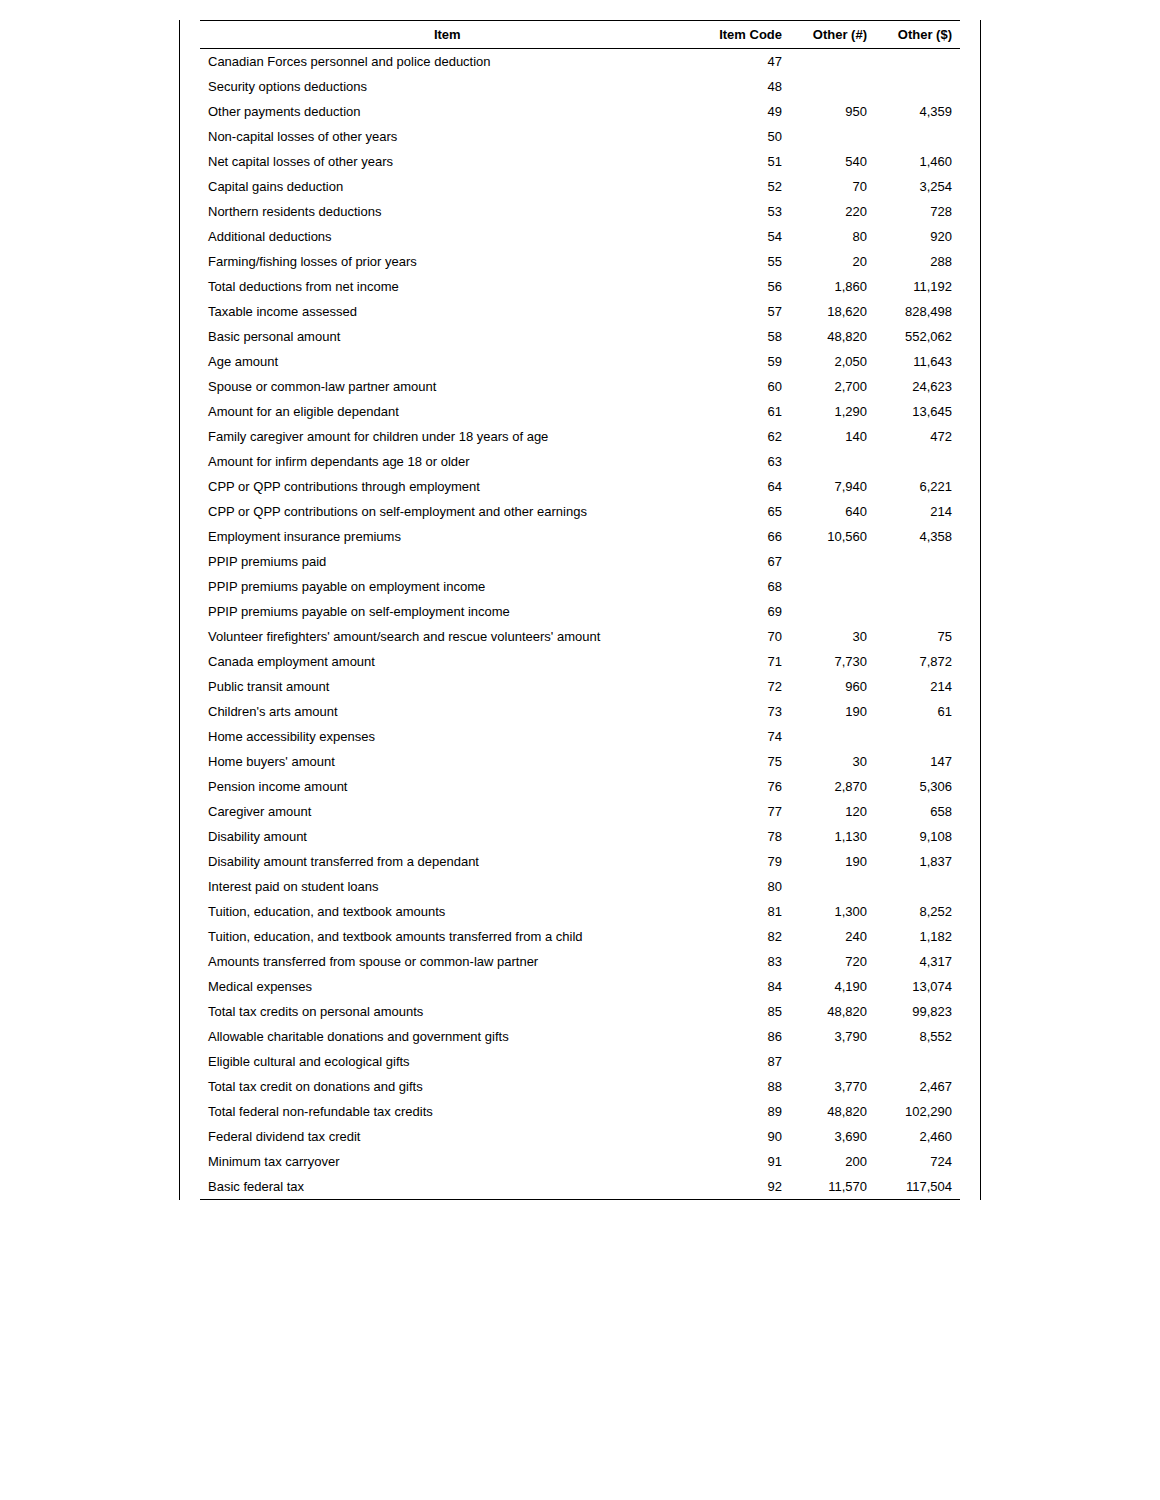Income tax statistics — Other category
| Item | Item Code | Other (#) | Other ($) |
| --- | --- | --- | --- |
| Canadian Forces personnel and police deduction | 47 | | |
| Security options deductions | 48 | | |
| Other payments deduction | 49 | 950 | 4,359 |
| Non-capital losses of other years | 50 | | |
| Net capital losses of other years | 51 | 540 | 1,460 |
| Capital gains deduction | 52 | 70 | 3,254 |
| Northern residents deductions | 53 | 220 | 728 |
| Additional deductions | 54 | 80 | 920 |
| Farming/fishing losses of prior years | 55 | 20 | 288 |
| Total deductions from net income | 56 | 1,860 | 11,192 |
| Taxable income assessed | 57 | 18,620 | 828,498 |
| Basic personal amount | 58 | 48,820 | 552,062 |
| Age amount | 59 | 2,050 | 11,643 |
| Spouse or common-law partner amount | 60 | 2,700 | 24,623 |
| Amount for an eligible dependant | 61 | 1,290 | 13,645 |
| Family caregiver amount for children under 18 years of age | 62 | 140 | 472 |
| Amount for infirm dependants age 18 or older | 63 | | |
| CPP or QPP contributions through employment | 64 | 7,940 | 6,221 |
| CPP or QPP contributions on self-employment and other earnings | 65 | 640 | 214 |
| Employment insurance premiums | 66 | 10,560 | 4,358 |
| PPIP premiums paid | 67 | | |
| PPIP premiums payable on employment income | 68 | | |
| PPIP premiums payable on self-employment income | 69 | | |
| Volunteer firefighters' amount/search and rescue volunteers' amount | 70 | 30 | 75 |
| Canada employment amount | 71 | 7,730 | 7,872 |
| Public transit amount | 72 | 960 | 214 |
| Children's arts amount | 73 | 190 | 61 |
| Home accessibility expenses | 74 | | |
| Home buyers' amount | 75 | 30 | 147 |
| Pension income amount | 76 | 2,870 | 5,306 |
| Caregiver amount | 77 | 120 | 658 |
| Disability amount | 78 | 1,130 | 9,108 |
| Disability amount transferred from a dependant | 79 | 190 | 1,837 |
| Interest paid on student loans | 80 | | |
| Tuition, education, and textbook amounts | 81 | 1,300 | 8,252 |
| Tuition, education, and textbook amounts transferred from a child | 82 | 240 | 1,182 |
| Amounts transferred from spouse or common-law partner | 83 | 720 | 4,317 |
| Medical expenses | 84 | 4,190 | 13,074 |
| Total tax credits on personal amounts | 85 | 48,820 | 99,823 |
| Allowable charitable donations and government gifts | 86 | 3,790 | 8,552 |
| Eligible cultural and ecological gifts | 87 | | |
| Total tax credit on donations and gifts | 88 | 3,770 | 2,467 |
| Total federal non-refundable tax credits | 89 | 48,820 | 102,290 |
| Federal dividend tax credit | 90 | 3,690 | 2,460 |
| Minimum tax carryover | 91 | 200 | 724 |
| Basic federal tax | 92 | 11,570 | 117,504 |